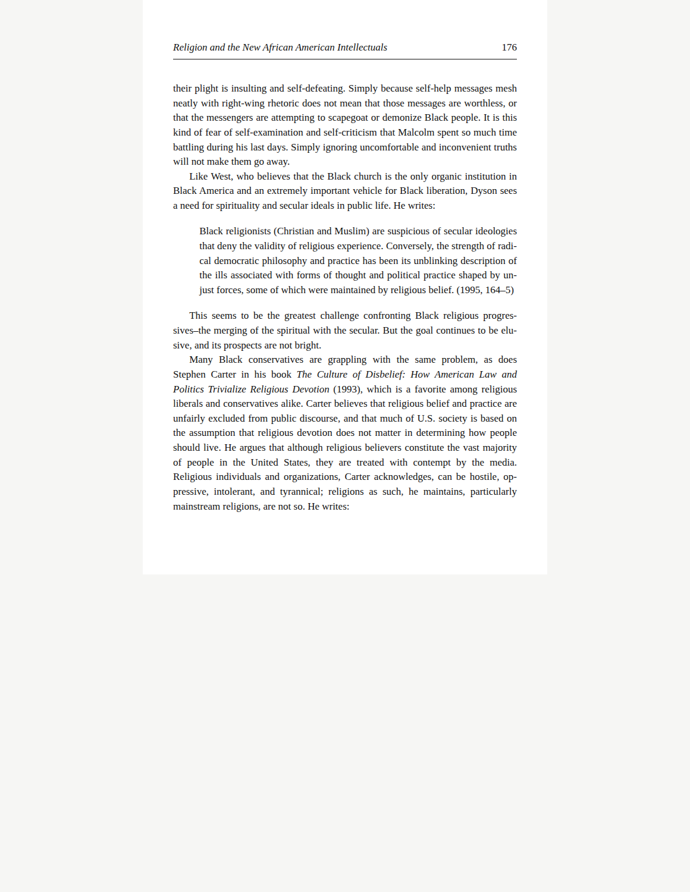Religion and the New African American Intellectuals 176
their plight is insulting and self-defeating. Simply because self-help messages mesh neatly with right-wing rhetoric does not mean that those messages are worthless, or that the messengers are attempting to scapegoat or demonize Black people. It is this kind of fear of self-examination and self-criticism that Malcolm spent so much time battling during his last days. Simply ignoring uncomfortable and inconvenient truths will not make them go away.
Like West, who believes that the Black church is the only organic institution in Black America and an extremely important vehicle for Black liberation, Dyson sees a need for spirituality and secular ideals in public life. He writes:
Black religionists (Christian and Muslim) are suspicious of secular ideologies that deny the validity of religious experience. Conversely, the strength of radical democratic philosophy and practice has been its unblinking description of the ills associated with forms of thought and political practice shaped by unjust forces, some of which were maintained by religious belief. (1995, 164–5)
This seems to be the greatest challenge confronting Black religious progressives–the merging of the spiritual with the secular. But the goal continues to be elusive, and its prospects are not bright.
Many Black conservatives are grappling with the same problem, as does Stephen Carter in his book The Culture of Disbelief: How American Law and Politics Trivialize Religious Devotion (1993), which is a favorite among religious liberals and conservatives alike. Carter believes that religious belief and practice are unfairly excluded from public discourse, and that much of U.S. society is based on the assumption that religious devotion does not matter in determining how people should live. He argues that although religious believers constitute the vast majority of people in the United States, they are treated with contempt by the media. Religious individuals and organizations, Carter acknowledges, can be hostile, oppressive, intolerant, and tyrannical; religions as such, he maintains, particularly mainstream religions, are not so. He writes: